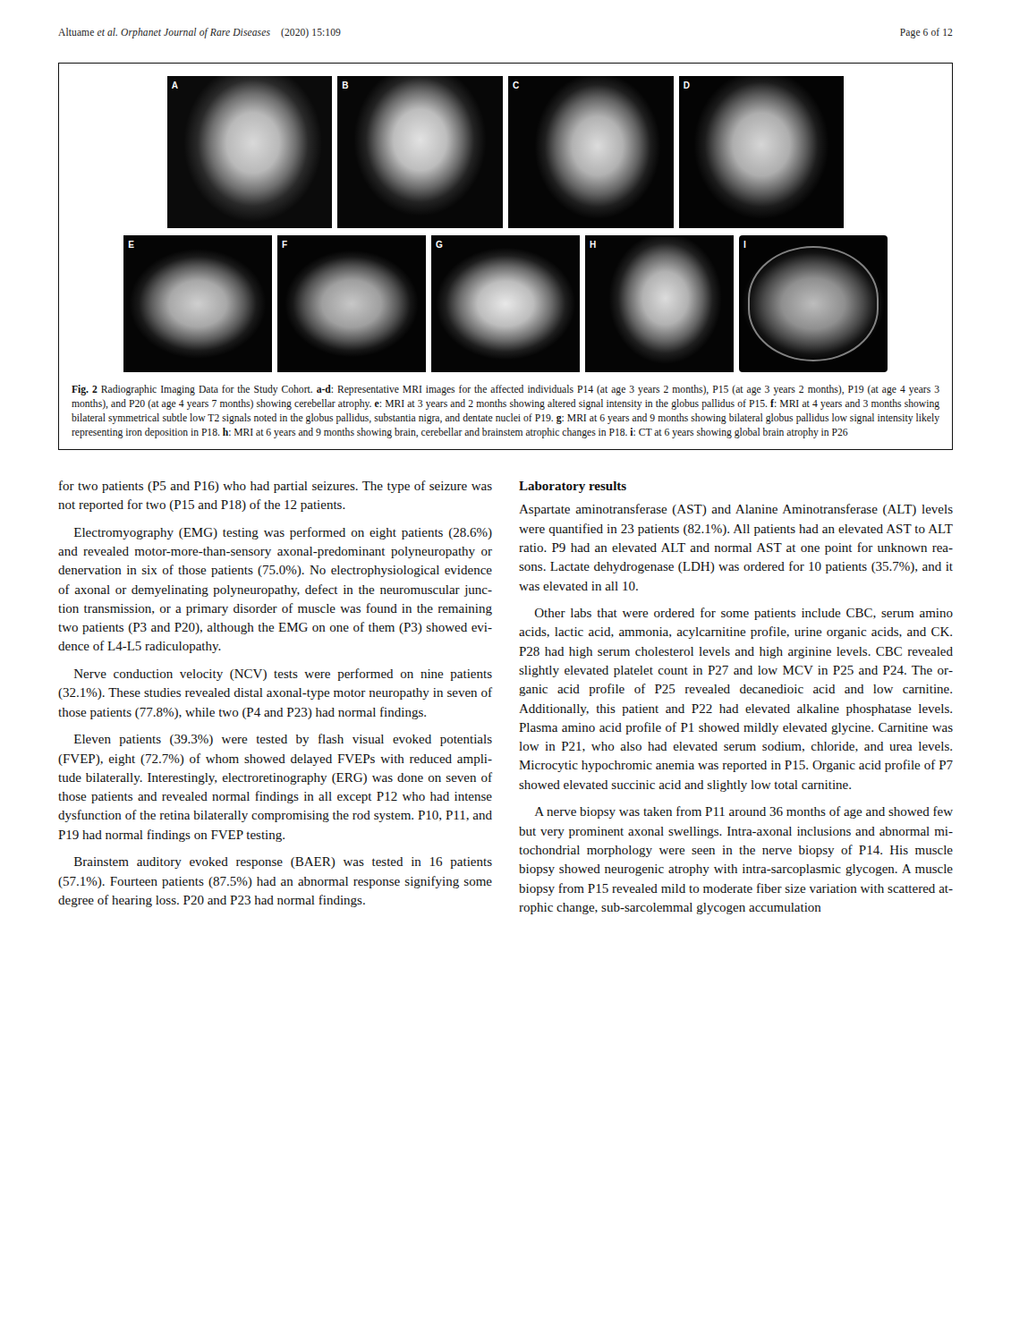Altuame et al. Orphanet Journal of Rare Diseases (2020) 15:109
Page 6 of 12
A
B
C
D
E
F
G
H
I
Fig. 2 Radiographic Imaging Data for the Study Cohort. a-d: Representative MRI images for the affected individuals P14 (at age 3 years 2 months), P15 (at age 3 years 2 months), P19 (at age 4 years 3 months), and P20 (at age 4 years 7 months) showing cerebellar atrophy. e: MRI at 3 years and 2 months showing altered signal intensity in the globus pallidus of P15. f: MRI at 4 years and 3 months showing bilateral symmetrical subtle low T2 signals noted in the globus pallidus, substantia nigra, and dentate nuclei of P19. g: MRI at 6 years and 9 months showing bilateral globus pallidus low signal intensity likely representing iron deposition in P18. h: MRI at 6 years and 9 months showing brain, cerebellar and brainstem atrophic changes in P18. i: CT at 6 years showing global brain atrophy in P26
for two patients (P5 and P16) who had partial seizures. The type of seizure was not reported for two (P15 and P18) of the 12 patients.
Electromyography (EMG) testing was performed on eight patients (28.6%) and revealed motor-more-than-sensory axonal-predominant polyneuropathy or denervation in six of those patients (75.0%). No electrophysiological evidence of axonal or demyelinating polyneuropathy, defect in the neuromuscular junction transmission, or a primary disorder of muscle was found in the remaining two patients (P3 and P20), although the EMG on one of them (P3) showed evidence of L4-L5 radiculopathy.
Nerve conduction velocity (NCV) tests were performed on nine patients (32.1%). These studies revealed distal axonal-type motor neuropathy in seven of those patients (77.8%), while two (P4 and P23) had normal findings.
Eleven patients (39.3%) were tested by flash visual evoked potentials (FVEP), eight (72.7%) of whom showed delayed FVEPs with reduced amplitude bilaterally. Interestingly, electroretinography (ERG) was done on seven of those patients and revealed normal findings in all except P12 who had intense dysfunction of the retina bilaterally compromising the rod system. P10, P11, and P19 had normal findings on FVEP testing.
Brainstem auditory evoked response (BAER) was tested in 16 patients (57.1%). Fourteen patients (87.5%) had an abnormal response signifying some degree of hearing loss. P20 and P23 had normal findings.
Laboratory results
Aspartate aminotransferase (AST) and Alanine Aminotransferase (ALT) levels were quantified in 23 patients (82.1%). All patients had an elevated AST to ALT ratio. P9 had an elevated ALT and normal AST at one point for unknown reasons. Lactate dehydrogenase (LDH) was ordered for 10 patients (35.7%), and it was elevated in all 10.
Other labs that were ordered for some patients include CBC, serum amino acids, lactic acid, ammonia, acylcarnitine profile, urine organic acids, and CK. P28 had high serum cholesterol levels and high arginine levels. CBC revealed slightly elevated platelet count in P27 and low MCV in P25 and P24. The organic acid profile of P25 revealed decanedioic acid and low carnitine. Additionally, this patient and P22 had elevated alkaline phosphatase levels. Plasma amino acid profile of P1 showed mildly elevated glycine. Carnitine was low in P21, who also had elevated serum sodium, chloride, and urea levels. Microcytic hypochromic anemia was reported in P15. Organic acid profile of P7 showed elevated succinic acid and slightly low total carnitine.
A nerve biopsy was taken from P11 around 36 months of age and showed few but very prominent axonal swellings. Intra-axonal inclusions and abnormal mitochondrial morphology were seen in the nerve biopsy of P14. His muscle biopsy showed neurogenic atrophy with intra-sarcoplasmic glycogen. A muscle biopsy from P15 revealed mild to moderate fiber size variation with scattered atrophic change, sub-sarcolemmal glycogen accumulation